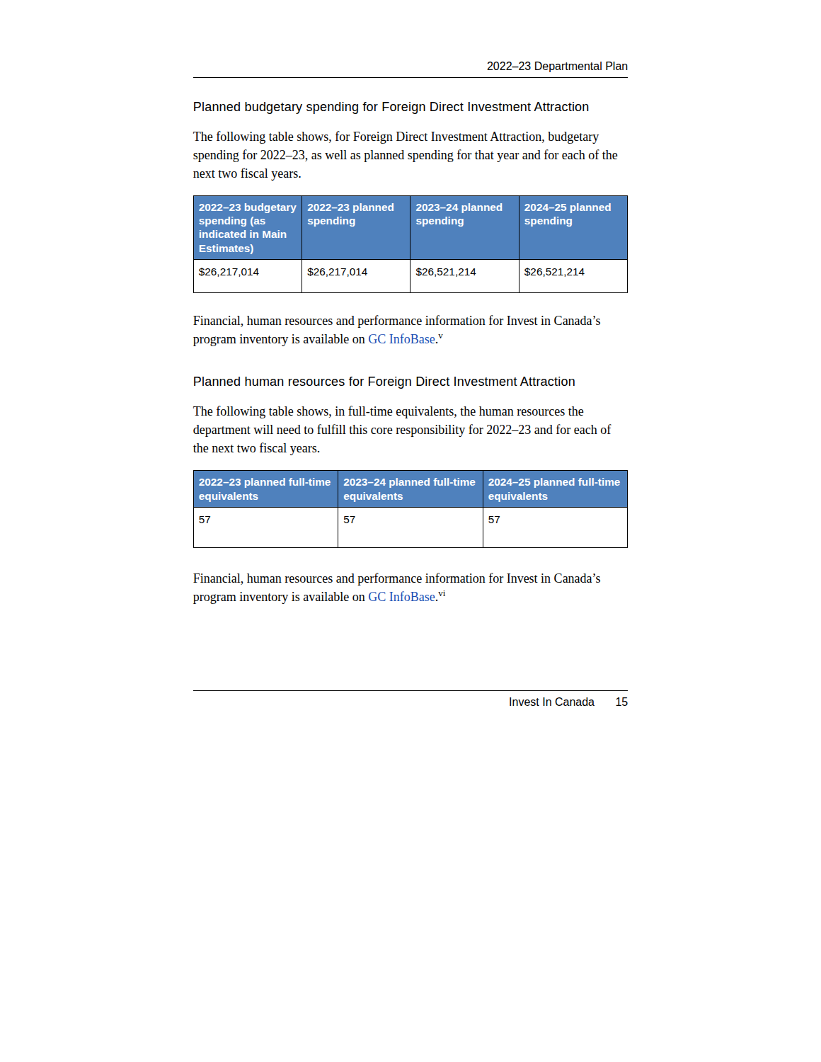2022–23 Departmental Plan
Planned budgetary spending for Foreign Direct Investment Attraction
The following table shows, for Foreign Direct Investment Attraction, budgetary spending for 2022–23, as well as planned spending for that year and for each of the next two fiscal years.
| 2022–23 budgetary spending (as indicated in Main Estimates) | 2022–23 planned spending | 2023–24 planned spending | 2024–25 planned spending |
| --- | --- | --- | --- |
| $26,217,014 | $26,217,014 | $26,521,214 | $26,521,214 |
Financial, human resources and performance information for Invest in Canada’s program inventory is available on GC InfoBase.v
Planned human resources for Foreign Direct Investment Attraction
The following table shows, in full-time equivalents, the human resources the department will need to fulfill this core responsibility for 2022–23 and for each of the next two fiscal years.
| 2022–23 planned full-time equivalents | 2023–24 planned full-time equivalents | 2024–25 planned full-time equivalents |
| --- | --- | --- |
| 57 | 57 | 57 |
Financial, human resources and performance information for Invest in Canada’s program inventory is available on GC InfoBase.vi
Invest In Canada 15